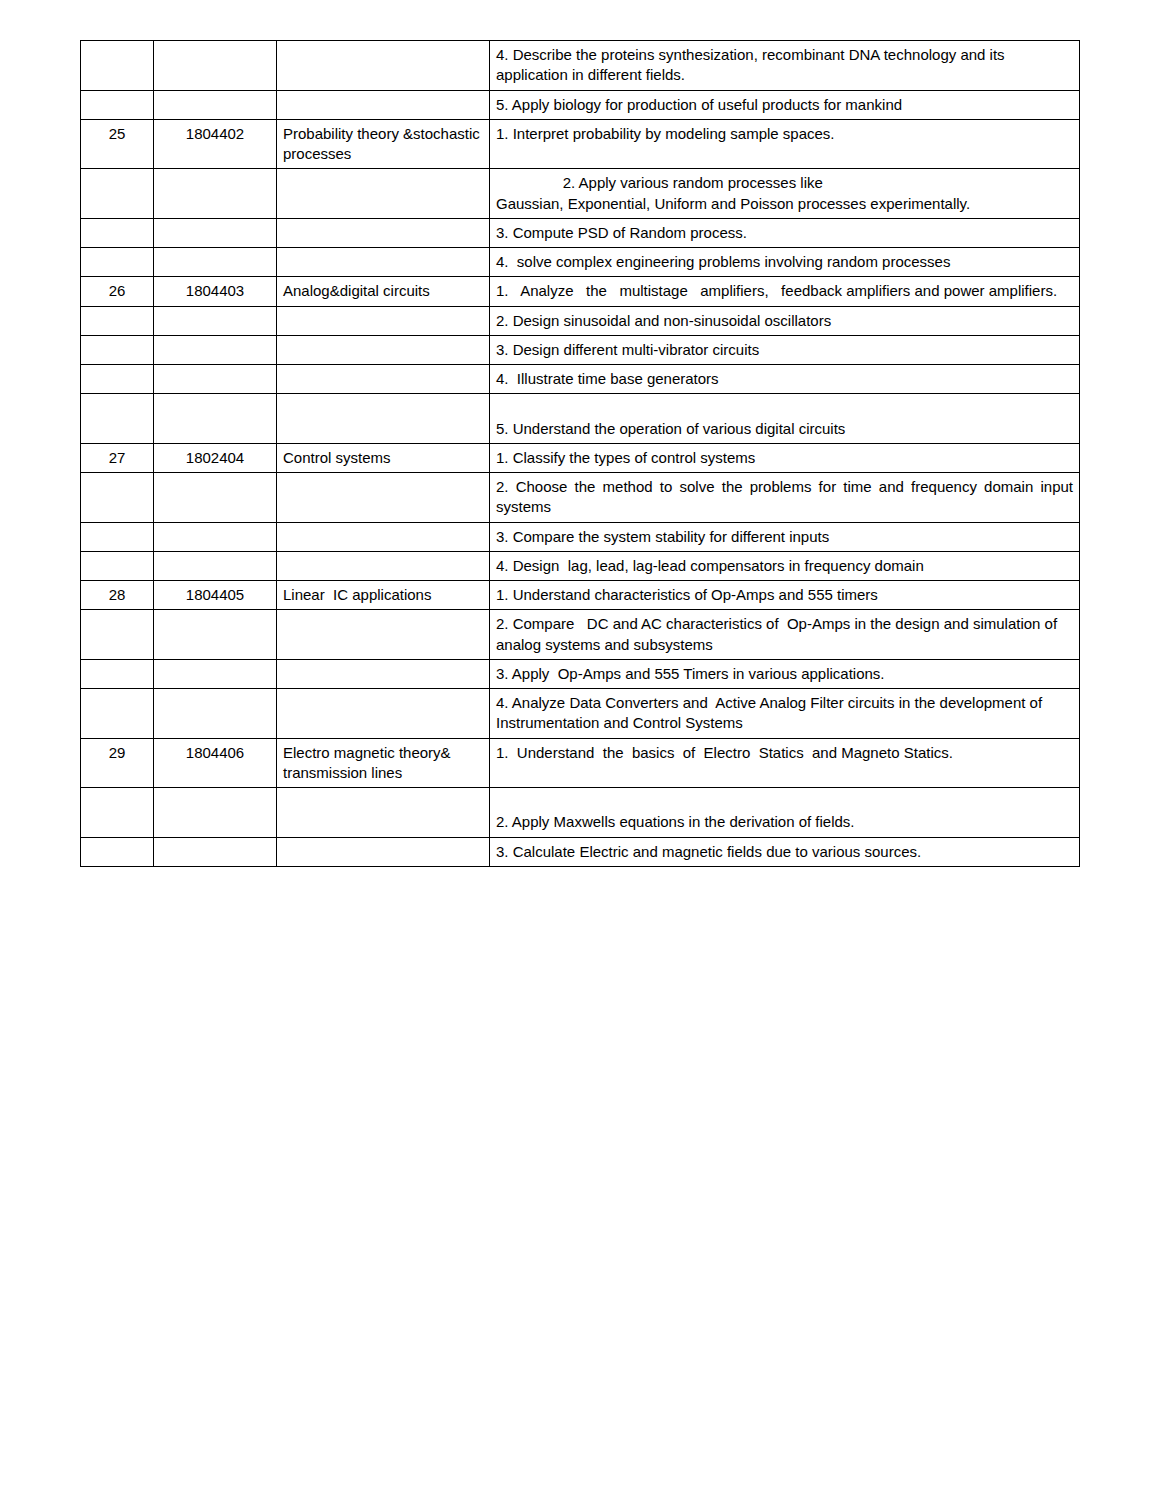| | | | 4. Describe the proteins synthesization, recombinant DNA technology and its application in different fields. |
| | | | 5. Apply biology for production of useful products for mankind |
| 25 | 1804402 | Probability theory &stochastic processes | 1. Interpret probability by modeling sample spaces. |
| | | | 2. Apply various random processes like Gaussian, Exponential, Uniform and Poisson processes experimentally. |
| | | | 3. Compute PSD of Random process. |
| | | | 4. solve complex engineering problems involving random processes |
| 26 | 1804403 | Analog&digital circuits | 1. Analyze the multistage amplifiers, feedback amplifiers and power amplifiers. |
| | | | 2. Design sinusoidal and non-sinusoidal oscillators |
| | | | 3. Design different multi-vibrator circuits |
| | | | 4. Illustrate time base generators |
| | | | 5. Understand the operation of various digital circuits |
| 27 | 1802404 | Control systems | 1. Classify the types of control systems |
| | | | 2. Choose the method to solve the problems for time and frequency domain input systems |
| | | | 3. Compare the system stability for different inputs |
| | | | 4. Design lag, lead, lag-lead compensators in frequency domain |
| 28 | 1804405 | Linear IC applications | 1. Understand characteristics of Op-Amps and 555 timers |
| | | | 2. Compare DC and AC characteristics of Op-Amps in the design and simulation of analog systems and subsystems |
| | | | 3. Apply Op-Amps and 555 Timers in various applications. |
| | | | 4. Analyze Data Converters and Active Analog Filter circuits in the development of Instrumentation and Control Systems |
| 29 | 1804406 | Electro magnetic theory& transmission lines | 1. Understand the basics of Electro Statics and Magneto Statics. |
| | | | 2. Apply Maxwells equations in the derivation of fields. |
| | | | 3. Calculate Electric and magnetic fields due to various sources. |